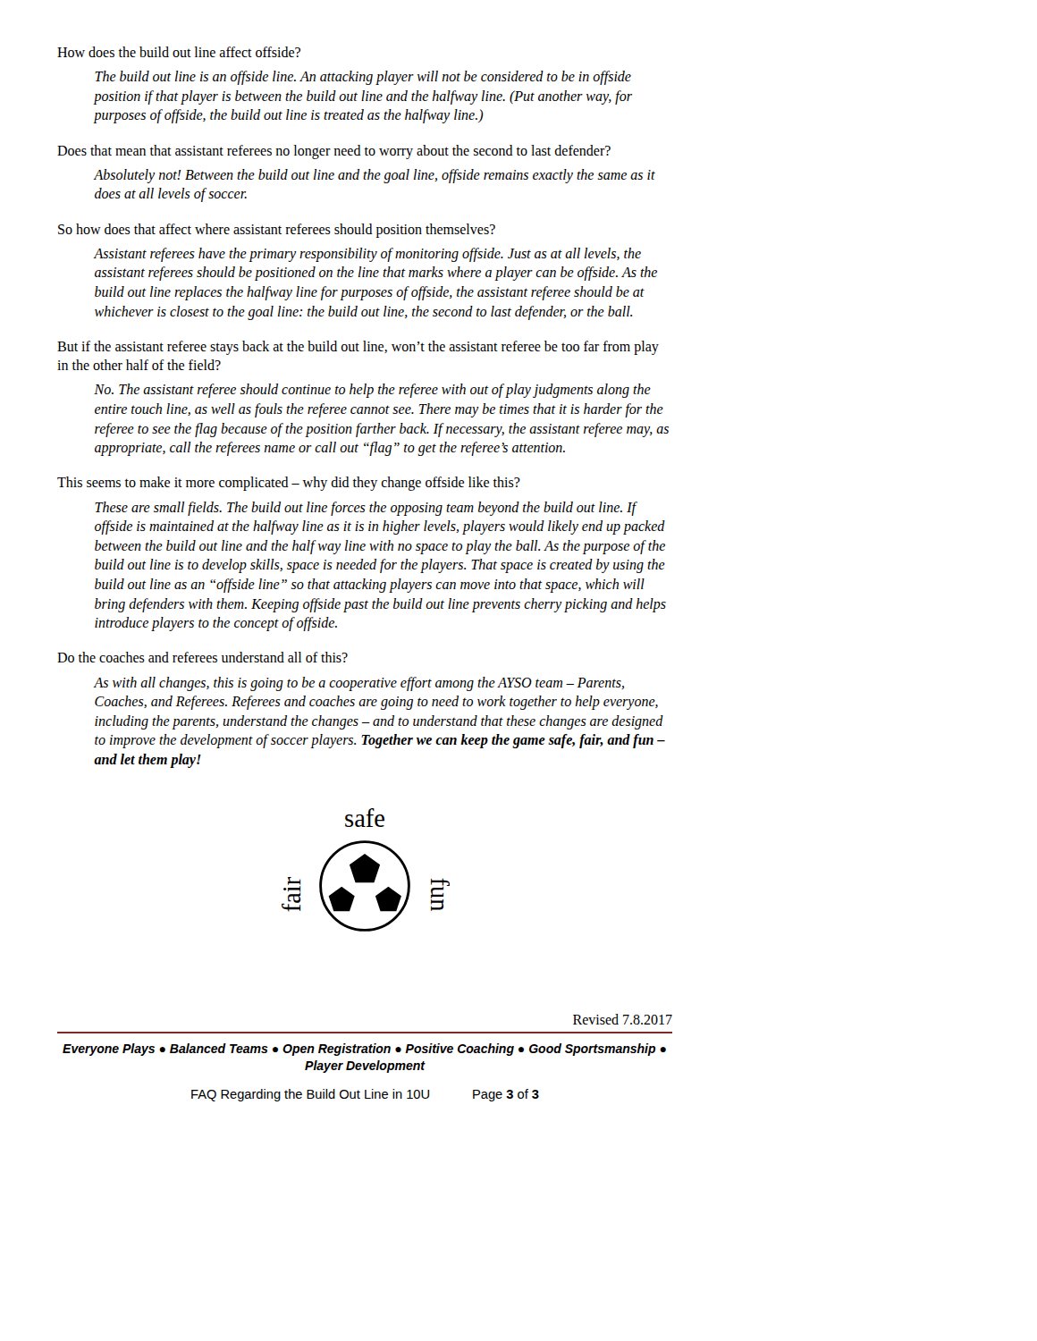How does the build out line affect offside?
The build out line is an offside line. An attacking player will not be considered to be in offside position if that player is between the build out line and the halfway line. (Put another way, for purposes of offside, the build out line is treated as the halfway line.)
Does that mean that assistant referees no longer need to worry about the second to last defender?
Absolutely not! Between the build out line and the goal line, offside remains exactly the same as it does at all levels of soccer.
So how does that affect where assistant referees should position themselves?
Assistant referees have the primary responsibility of monitoring offside. Just as at all levels, the assistant referees should be positioned on the line that marks where a player can be offside. As the build out line replaces the halfway line for purposes of offside, the assistant referee should be at whichever is closest to the goal line: the build out line, the second to last defender, or the ball.
But if the assistant referee stays back at the build out line, won’t the assistant referee be too far from play in the other half of the field?
No. The assistant referee should continue to help the referee with out of play judgments along the entire touch line, as well as fouls the referee cannot see. There may be times that it is harder for the referee to see the flag because of the position farther back. If necessary, the assistant referee may, as appropriate, call the referees name or call out “flag” to get the referee’s attention.
This seems to make it more complicated – why did they change offside like this?
These are small fields. The build out line forces the opposing team beyond the build out line. If offside is maintained at the halfway line as it is in higher levels, players would likely end up packed between the build out line and the half way line with no space to play the ball. As the purpose of the build out line is to develop skills, space is needed for the players. That space is created by using the build out line as an “offside line” so that attacking players can move into that space, which will bring defenders with them. Keeping offside past the build out line prevents cherry picking and helps introduce players to the concept of offside.
Do the coaches and referees understand all of this?
As with all changes, this is going to be a cooperative effort among the AYSO team – Parents, Coaches, and Referees. Referees and coaches are going to need to work together to help everyone, including the parents, understand the changes – and to understand that these changes are designed to improve the development of soccer players. Together we can keep the game safe, fair, and fun – and let them play!
Revised 7.8.2017
Everyone Plays ● Balanced Teams ● Open Registration ● Positive Coaching ● Good Sportsmanship ● Player Development
FAQ Regarding the Build Out Line in 10U Page 3 of 3